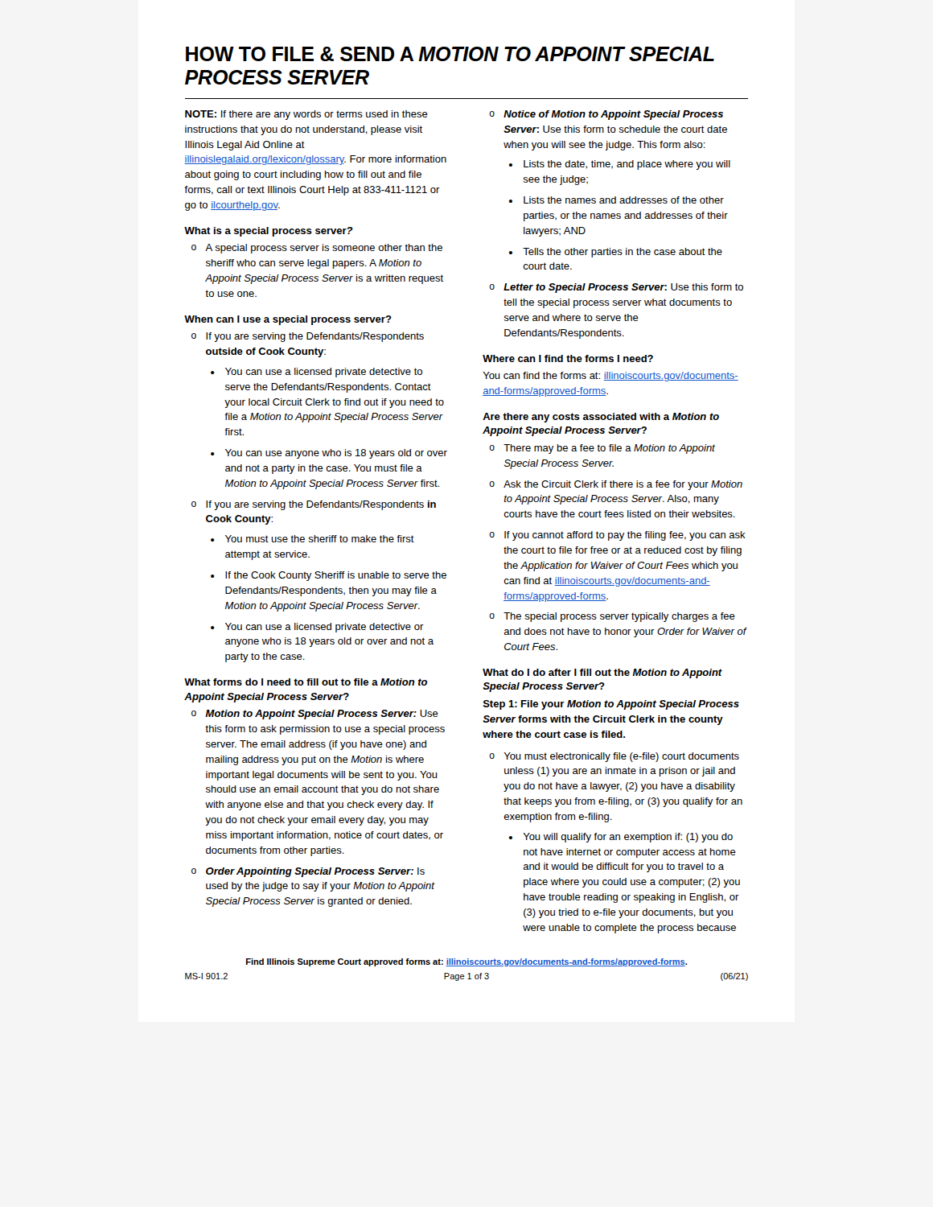HOW TO FILE & SEND A MOTION TO APPOINT SPECIAL PROCESS SERVER
NOTE: If there are any words or terms used in these instructions that you do not understand, please visit Illinois Legal Aid Online at illinoislegalaid.org/lexicon/glossary. For more information about going to court including how to fill out and file forms, call or text Illinois Court Help at 833-411-1121 or go to ilcourthelp.gov.
What is a special process server?
A special process server is someone other than the sheriff who can serve legal papers. A Motion to Appoint Special Process Server is a written request to use one.
When can I use a special process server?
If you are serving the Defendants/Respondents outside of Cook County:
You can use a licensed private detective to serve the Defendants/Respondents. Contact your local Circuit Clerk to find out if you need to file a Motion to Appoint Special Process Server first.
You can use anyone who is 18 years old or over and not a party in the case. You must file a Motion to Appoint Special Process Server first.
If you are serving the Defendants/Respondents in Cook County:
You must use the sheriff to make the first attempt at service.
If the Cook County Sheriff is unable to serve the Defendants/Respondents, then you may file a Motion to Appoint Special Process Server.
You can use a licensed private detective or anyone who is 18 years old or over and not a party to the case.
What forms do I need to fill out to file a Motion to Appoint Special Process Server?
Motion to Appoint Special Process Server: Use this form to ask permission to use a special process server. The email address (if you have one) and mailing address you put on the Motion is where important legal documents will be sent to you. You should use an email account that you do not share with anyone else and that you check every day. If you do not check your email every day, you may miss important information, notice of court dates, or documents from other parties.
Order Appointing Special Process Server: Is used by the judge to say if your Motion to Appoint Special Process Server is granted or denied.
Notice of Motion to Appoint Special Process Server: Use this form to schedule the court date when you will see the judge. This form also:
Lists the date, time, and place where you will see the judge;
Lists the names and addresses of the other parties, or the names and addresses of their lawyers; AND
Tells the other parties in the case about the court date.
Letter to Special Process Server: Use this form to tell the special process server what documents to serve and where to serve the Defendants/Respondents.
Where can I find the forms I need?
You can find the forms at: illinoiscourts.gov/documents-and-forms/approved-forms.
Are there any costs associated with a Motion to Appoint Special Process Server?
There may be a fee to file a Motion to Appoint Special Process Server.
Ask the Circuit Clerk if there is a fee for your Motion to Appoint Special Process Server. Also, many courts have the court fees listed on their websites.
If you cannot afford to pay the filing fee, you can ask the court to file for free or at a reduced cost by filing the Application for Waiver of Court Fees which you can find at illinoiscourts.gov/documents-and-forms/approved-forms.
The special process server typically charges a fee and does not have to honor your Order for Waiver of Court Fees.
What do I do after I fill out the Motion to Appoint Special Process Server?
Step 1: File your Motion to Appoint Special Process Server forms with the Circuit Clerk in the county where the court case is filed.
You must electronically file (e-file) court documents unless (1) you are an inmate in a prison or jail and you do not have a lawyer, (2) you have a disability that keeps you from e-filing, or (3) you qualify for an exemption from e-filing.
You will qualify for an exemption if: (1) you do not have internet or computer access at home and it would be difficult for you to travel to a place where you could use a computer; (2) you have trouble reading or speaking in English, or (3) you tried to e-file your documents, but you were unable to complete the process because
Find Illinois Supreme Court approved forms at: illinoiscourts.gov/documents-and-forms/approved-forms.
MS-I 901.2
Page 1 of 3
(06/21)